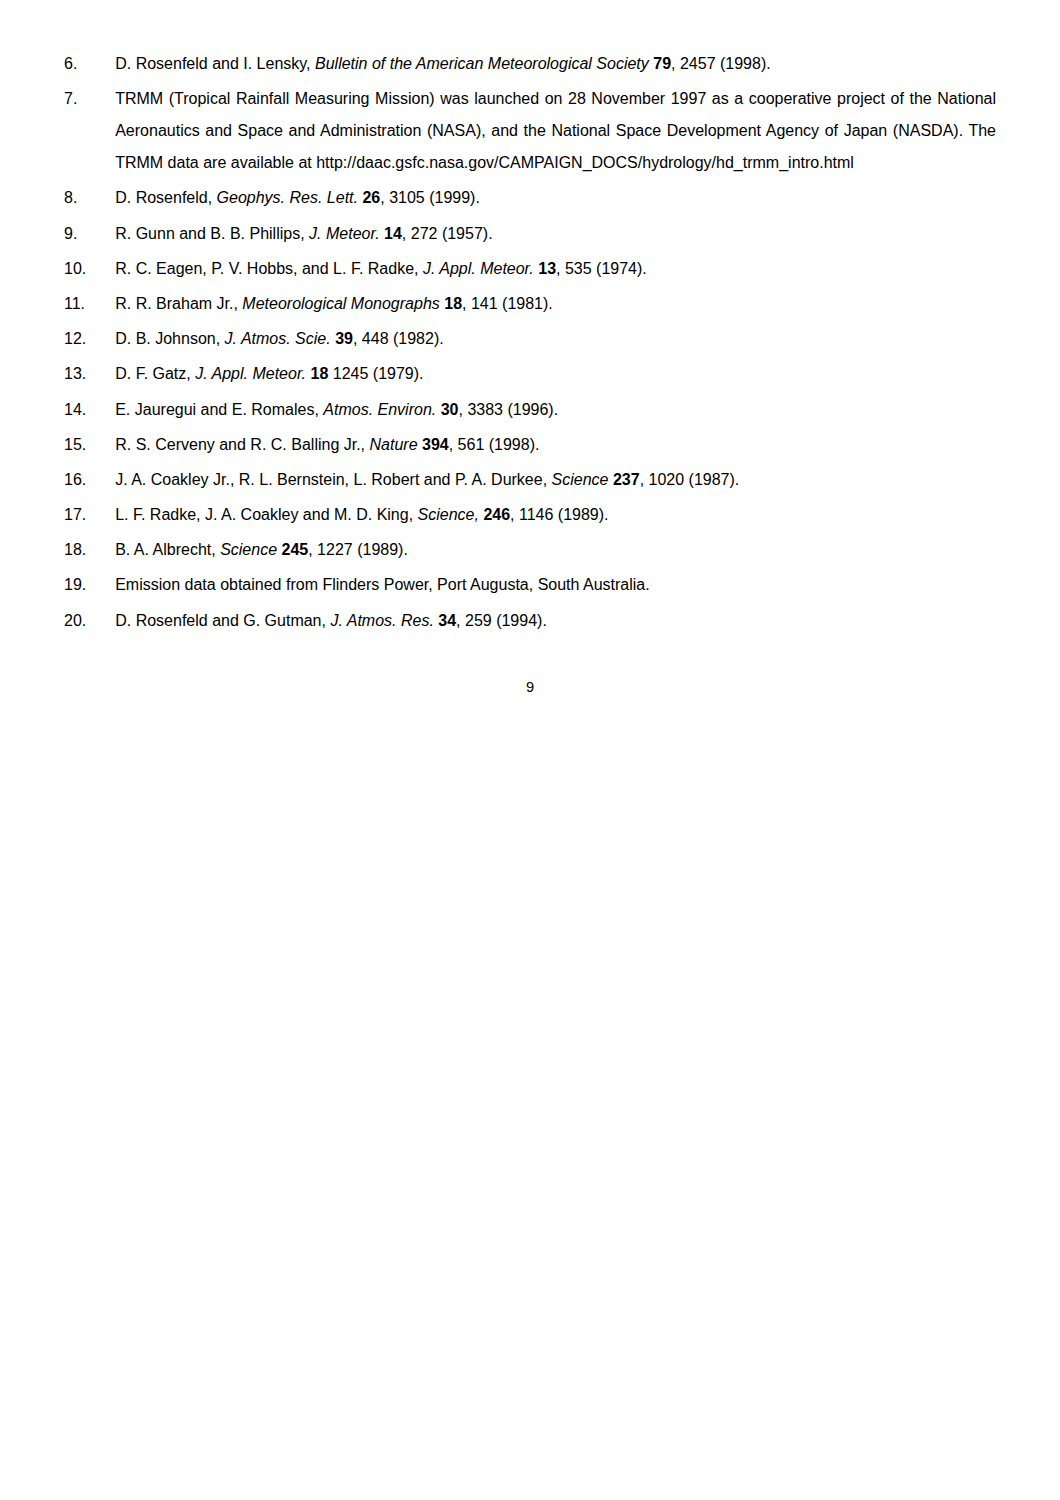6. D. Rosenfeld and I. Lensky, Bulletin of the American Meteorological Society 79, 2457 (1998).
7. TRMM (Tropical Rainfall Measuring Mission) was launched on 28 November 1997 as a cooperative project of the National Aeronautics and Space and Administration (NASA), and the National Space Development Agency of Japan (NASDA). The TRMM data are available at http://daac.gsfc.nasa.gov/CAMPAIGN_DOCS/hydrology/hd_trmm_intro.html
8. D. Rosenfeld, Geophys. Res. Lett. 26, 3105 (1999).
9. R. Gunn and B. B. Phillips, J. Meteor. 14, 272 (1957).
10. R. C. Eagen, P. V. Hobbs, and L. F. Radke, J. Appl. Meteor. 13, 535 (1974).
11. R. R. Braham Jr., Meteorological Monographs 18, 141 (1981).
12. D. B. Johnson, J. Atmos. Scie. 39, 448 (1982).
13. D. F. Gatz, J. Appl. Meteor. 18 1245 (1979).
14. E. Jauregui and E. Romales, Atmos. Environ. 30, 3383 (1996).
15. R. S. Cerveny and R. C. Balling Jr., Nature 394, 561 (1998).
16. J. A. Coakley Jr., R. L. Bernstein, L. Robert and P. A. Durkee, Science 237, 1020 (1987).
17. L. F. Radke, J. A. Coakley and M. D. King, Science, 246, 1146 (1989).
18. B. A. Albrecht, Science 245, 1227 (1989).
19. Emission data obtained from Flinders Power, Port Augusta, South Australia.
20. D. Rosenfeld and G. Gutman, J. Atmos. Res. 34, 259 (1994).
9